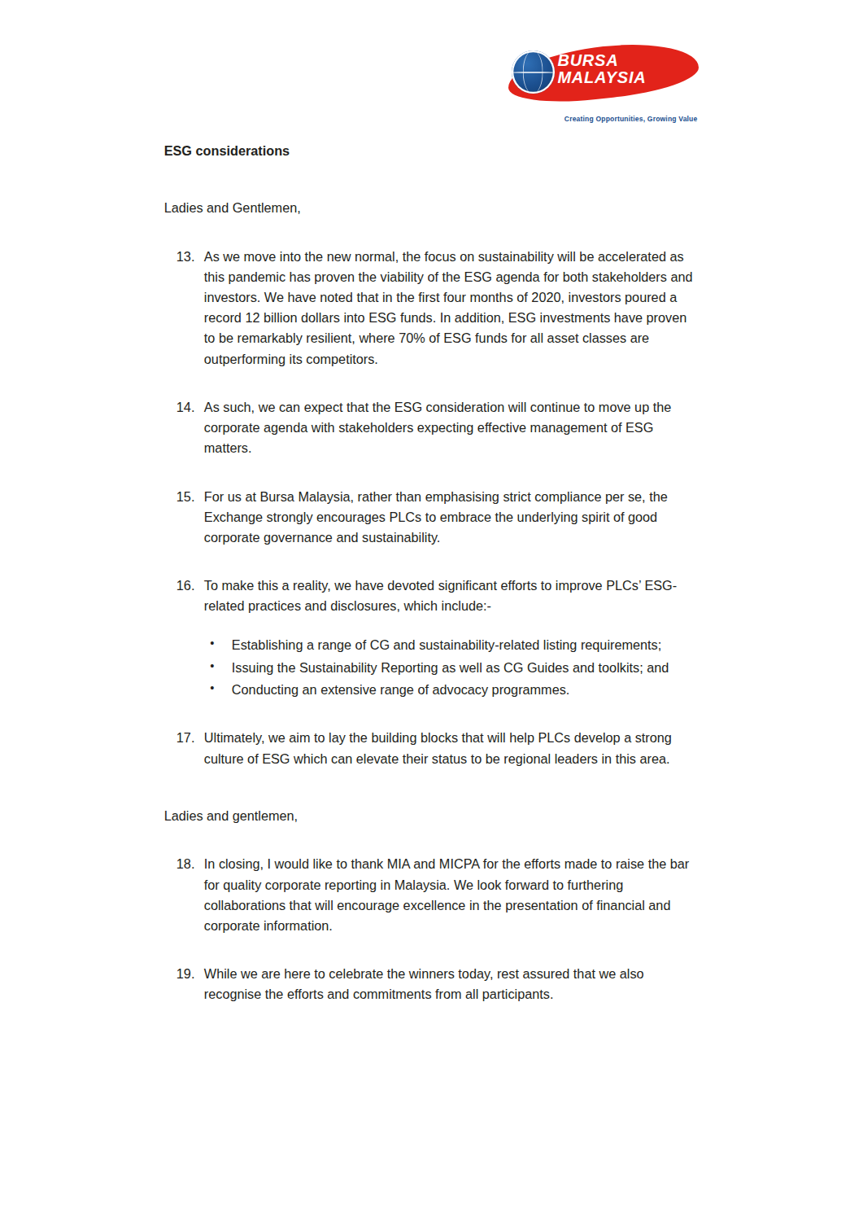BURSA MALAYSIA
Creating Opportunities, Growing Value
ESG considerations
Ladies and Gentlemen,
As we move into the new normal, the focus on sustainability will be accelerated as this pandemic has proven the viability of the ESG agenda for both stakeholders and investors. We have noted that in the first four months of 2020, investors poured a record 12 billion dollars into ESG funds. In addition, ESG investments have proven to be remarkably resilient, where 70% of ESG funds for all asset classes are outperforming its competitors.
As such, we can expect that the ESG consideration will continue to move up the corporate agenda with stakeholders expecting effective management of ESG matters.
For us at Bursa Malaysia, rather than emphasising strict compliance per se, the Exchange strongly encourages PLCs to embrace the underlying spirit of good corporate governance and sustainability.
To make this a reality, we have devoted significant efforts to improve PLCs’ ESG-related practices and disclosures, which include:-
Establishing a range of CG and sustainability-related listing requirements;
Issuing the Sustainability Reporting as well as CG Guides and toolkits; and
Conducting an extensive range of advocacy programmes.
Ultimately, we aim to lay the building blocks that will help PLCs develop a strong culture of ESG which can elevate their status to be regional leaders in this area.
Ladies and gentlemen,
In closing, I would like to thank MIA and MICPA for the efforts made to raise the bar for quality corporate reporting in Malaysia. We look forward to furthering collaborations that will encourage excellence in the presentation of financial and corporate information.
While we are here to celebrate the winners today, rest assured that we also recognise the efforts and commitments from all participants.